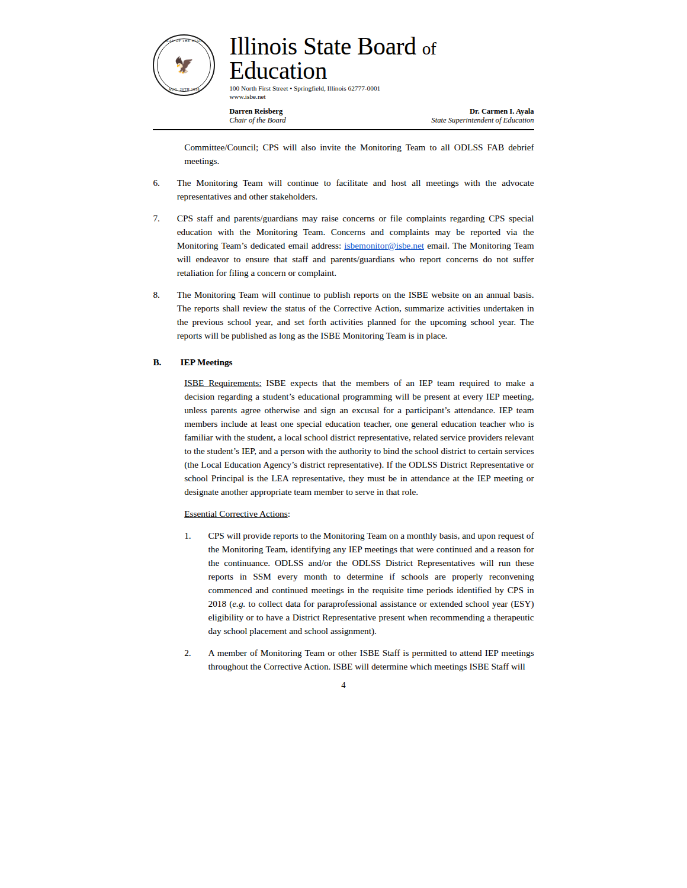SEAL OF THE STATE
🦅
AUG. 26TH 1818
Illinois State Board of Education
100 North First Street • Springfield, Illinois 62777-0001
www.isbe.net
Darren Reisberg
Chair of the Board
Dr. Carmen I. Ayala
State Superintendent of Education
Committee/Council; CPS will also invite the Monitoring Team to all ODLSS FAB debrief meetings.
The Monitoring Team will continue to facilitate and host all meetings with the advocate representatives and other stakeholders.
CPS staff and parents/guardians may raise concerns or file complaints regarding CPS special education with the Monitoring Team. Concerns and complaints may be reported via the Monitoring Team’s dedicated email address: isbemonitor@isbe.net email. The Monitoring Team will endeavor to ensure that staff and parents/guardians who report concerns do not suffer retaliation for filing a concern or complaint.
The Monitoring Team will continue to publish reports on the ISBE website on an annual basis. The reports shall review the status of the Corrective Action, summarize activities undertaken in the previous school year, and set forth activities planned for the upcoming school year. The reports will be published as long as the ISBE Monitoring Team is in place.
B.
IEP Meetings
ISBE Requirements: ISBE expects that the members of an IEP team required to make a decision regarding a student’s educational programming will be present at every IEP meeting, unless parents agree otherwise and sign an excusal for a participant’s attendance. IEP team members include at least one special education teacher, one general education teacher who is familiar with the student, a local school district representative, related service providers relevant to the student’s IEP, and a person with the authority to bind the school district to certain services (the Local Education Agency’s district representative). If the ODLSS District Representative or school Principal is the LEA representative, they must be in attendance at the IEP meeting or designate another appropriate team member to serve in that role.
Essential Corrective Actions:
CPS will provide reports to the Monitoring Team on a monthly basis, and upon request of the Monitoring Team, identifying any IEP meetings that were continued and a reason for the continuance. ODLSS and/or the ODLSS District Representatives will run these reports in SSM every month to determine if schools are properly reconvening commenced and continued meetings in the requisite time periods identified by CPS in 2018 (e.g. to collect data for paraprofessional assistance or extended school year (ESY) eligibility or to have a District Representative present when recommending a therapeutic day school placement and school assignment).
A member of Monitoring Team or other ISBE Staff is permitted to attend IEP meetings throughout the Corrective Action. ISBE will determine which meetings ISBE Staff will
4